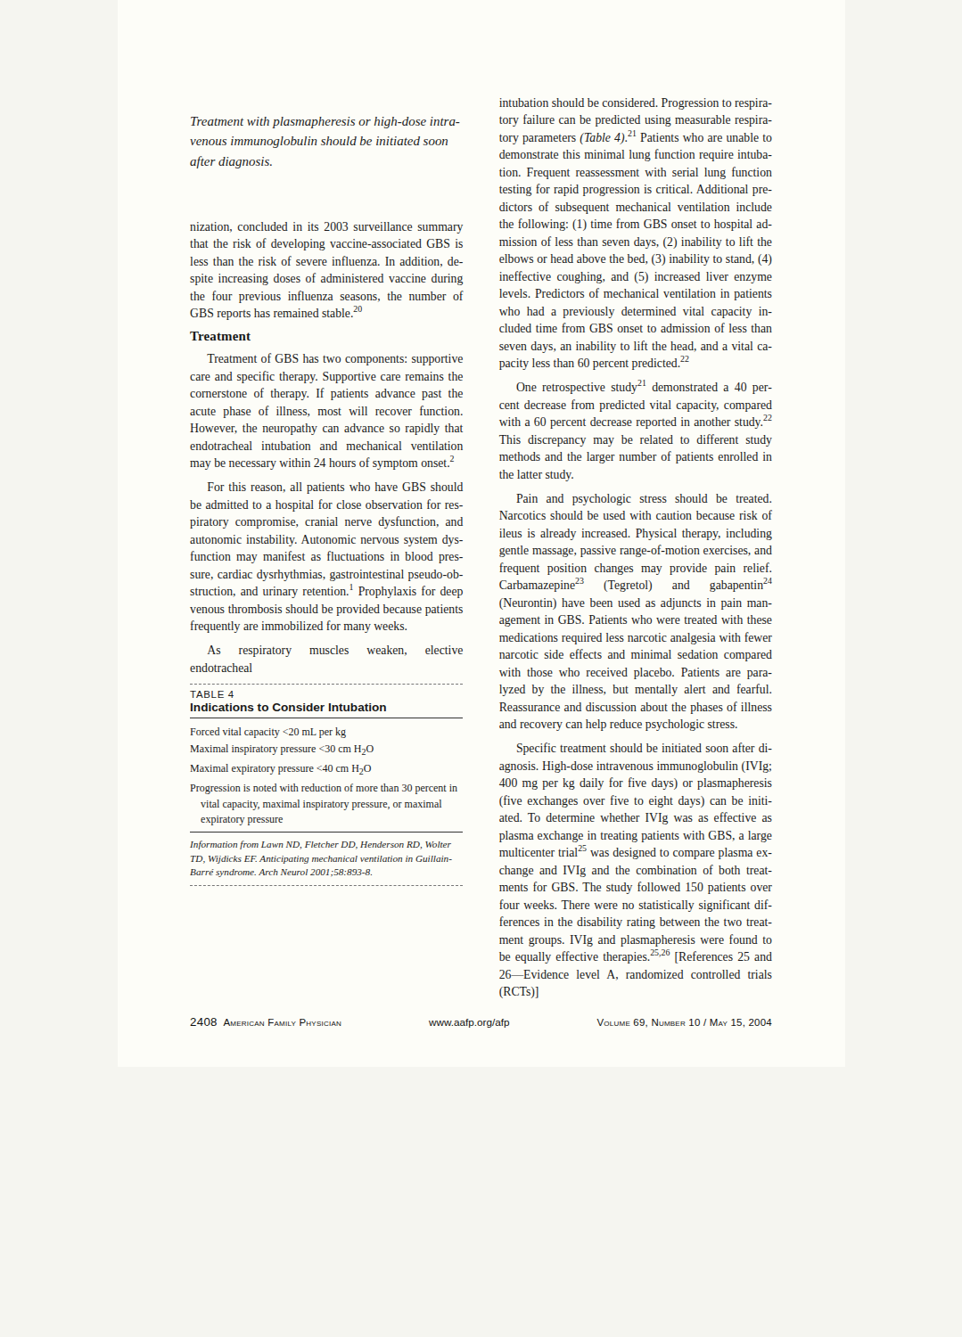Treatment with plasmapheresis or high-dose intravenous immunoglobulin should be initiated soon after diagnosis.
nization, concluded in its 2003 surveillance summary that the risk of developing vaccine-associated GBS is less than the risk of severe influenza. In addition, despite increasing doses of administered vaccine during the four previous influenza seasons, the number of GBS reports has remained stable.20
Treatment
Treatment of GBS has two components: supportive care and specific therapy. Supportive care remains the cornerstone of therapy. If patients advance past the acute phase of illness, most will recover function. However, the neuropathy can advance so rapidly that endotracheal intubation and mechanical ventilation may be necessary within 24 hours of symptom onset.2
For this reason, all patients who have GBS should be admitted to a hospital for close observation for respiratory compromise, cranial nerve dysfunction, and autonomic instability. Autonomic nervous system dysfunction may manifest as fluctuations in blood pressure, cardiac dysrhythmias, gastrointestinal pseudo-obstruction, and urinary retention.1 Prophylaxis for deep venous thrombosis should be provided because patients frequently are immobilized for many weeks.
As respiratory muscles weaken, elective endotracheal
TABLE 4
Indications to Consider Intubation
Forced vital capacity <20 mL per kg
Maximal inspiratory pressure <30 cm H2O
Maximal expiratory pressure <40 cm H2O
Progression is noted with reduction of more than 30 percent in vital capacity, maximal inspiratory pressure, or maximal expiratory pressure
Information from Lawn ND, Fletcher DD, Henderson RD, Wolter TD, Wijdicks EF. Anticipating mechanical ventilation in Guillain-Barré syndrome. Arch Neurol 2001;58:893-8.
intubation should be considered. Progression to respiratory failure can be predicted using measurable respiratory parameters (Table 4).21 Patients who are unable to demonstrate this minimal lung function require intubation. Frequent reassessment with serial lung function testing for rapid progression is critical. Additional predictors of subsequent mechanical ventilation include the following: (1) time from GBS onset to hospital admission of less than seven days, (2) inability to lift the elbows or head above the bed, (3) inability to stand, (4) ineffective coughing, and (5) increased liver enzyme levels. Predictors of mechanical ventilation in patients who had a previously determined vital capacity included time from GBS onset to admission of less than seven days, an inability to lift the head, and a vital capacity less than 60 percent predicted.22
One retrospective study21 demonstrated a 40 percent decrease from predicted vital capacity, compared with a 60 percent decrease reported in another study.22 This discrepancy may be related to different study methods and the larger number of patients enrolled in the latter study.
Pain and psychologic stress should be treated. Narcotics should be used with caution because risk of ileus is already increased. Physical therapy, including gentle massage, passive range-of-motion exercises, and frequent position changes may provide pain relief. Carbamazepine23 (Tegretol) and gabapentin24 (Neurontin) have been used as adjuncts in pain management in GBS. Patients who were treated with these medications required less narcotic analgesia with fewer narcotic side effects and minimal sedation compared with those who received placebo. Patients are paralyzed by the illness, but mentally alert and fearful. Reassurance and discussion about the phases of illness and recovery can help reduce psychologic stress.
Specific treatment should be initiated soon after diagnosis. High-dose intravenous immunoglobulin (IVIg; 400 mg per kg daily for five days) or plasmapheresis (five exchanges over five to eight days) can be initiated. To determine whether IVIg was as effective as plasma exchange in treating patients with GBS, a large multicenter trial25 was designed to compare plasma exchange and IVIg and the combination of both treatments for GBS. The study followed 150 patients over four weeks. There were no statistically significant differences in the disability rating between the two treatment groups. IVIg and plasmapheresis were found to be equally effective therapies.25,26 [References 25 and 26—Evidence level A, randomized controlled trials (RCTs)]
2408 American Family Physician
www.aafp.org/afp
Volume 69, Number 10 / May 15, 2004